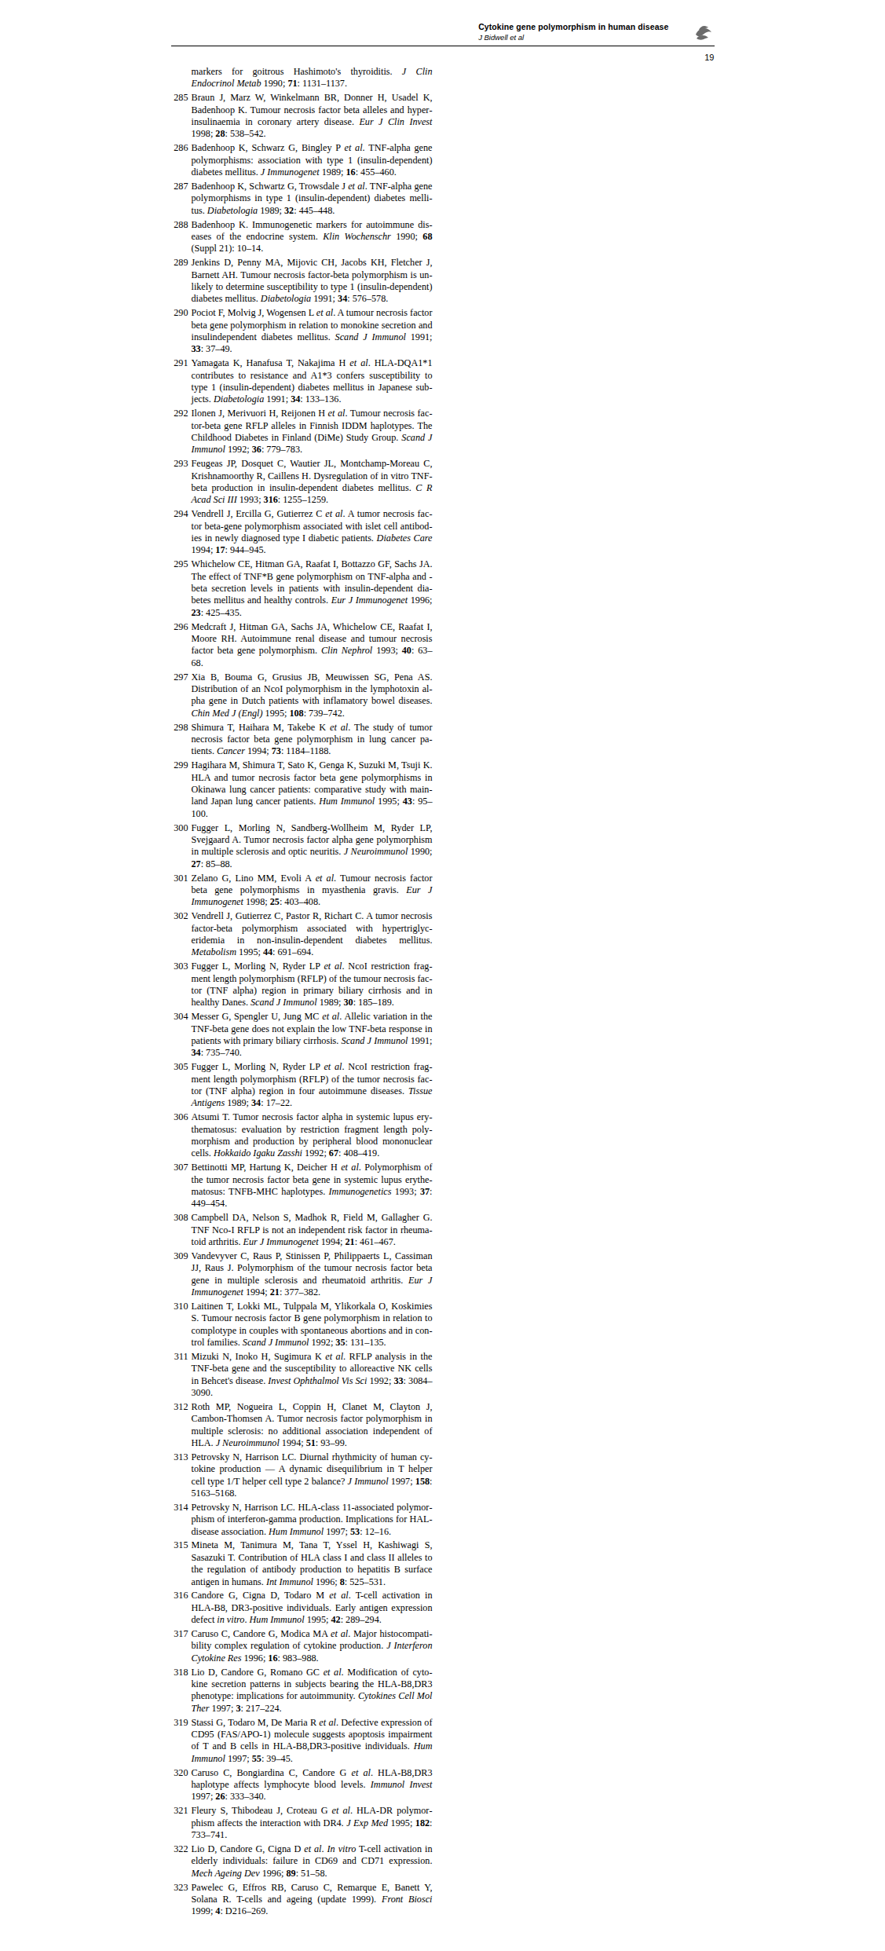Cytokine gene polymorphism in human disease
J Bidwell et al
19
markers for goitrous Hashimoto's thyroiditis. J Clin Endocrinol Metab 1990; 71: 1131–1137.
285 Braun J, Marz W, Winkelmann BR, Donner H, Usadel K, Badenhoop K. Tumour necrosis factor beta alleles and hyperinsulinaemia in coronary artery disease. Eur J Clin Invest 1998; 28: 538–542.
286 Badenhoop K, Schwarz G, Bingley P et al. TNF-alpha gene polymorphisms: association with type 1 (insulin-dependent) diabetes mellitus. J Immunogenet 1989; 16: 455–460.
287 Badenhoop K, Schwartz G, Trowsdale J et al. TNF-alpha gene polymorphisms in type 1 (insulin-dependent) diabetes mellitus. Diabetologia 1989; 32: 445–448.
288 Badenhoop K. Immunogenetic markers for autoimmune diseases of the endocrine system. Klin Wochenschr 1990; 68 (Suppl 21): 10–14.
289 Jenkins D, Penny MA, Mijovic CH, Jacobs KH, Fletcher J, Barnett AH. Tumour necrosis factor-beta polymorphism is unlikely to determine susceptibility to type 1 (insulin-dependent) diabetes mellitus. Diabetologia 1991; 34: 576–578.
290 Pociot F, Molvig J, Wogensen L et al. A tumour necrosis factor beta gene polymorphism in relation to monokine secretion and insulindependent diabetes mellitus. Scand J Immunol 1991; 33: 37–49.
291 Yamagata K, Hanafusa T, Nakajima H et al. HLA-DQA1*1 contributes to resistance and A1*3 confers susceptibility to type 1 (insulin-dependent) diabetes mellitus in Japanese subjects. Diabetologia 1991; 34: 133–136.
292 Ilonen J, Merivuori H, Reijonen H et al. Tumour necrosis factor-beta gene RFLP alleles in Finnish IDDM haplotypes. The Childhood Diabetes in Finland (DiMe) Study Group. Scand J Immunol 1992; 36: 779–783.
293 Feugeas JP, Dosquet C, Wautier JL, Montchamp-Moreau C, Krishnamoorthy R, Caillens H. Dysregulation of in vitro TNF-beta production in insulin-dependent diabetes mellitus. C R Acad Sci III 1993; 316: 1255–1259.
294 Vendrell J, Ercilla G, Gutierrez C et al. A tumor necrosis factor beta-gene polymorphism associated with islet cell antibodies in newly diagnosed type I diabetic patients. Diabetes Care 1994; 17: 944–945.
295 Whichelow CE, Hitman GA, Raafat I, Bottazzo GF, Sachs JA. The effect of TNF*B gene polymorphism on TNF-alpha and -beta secretion levels in patients with insulin-dependent diabetes mellitus and healthy controls. Eur J Immunogenet 1996; 23: 425–435.
296 Medcraft J, Hitman GA, Sachs JA, Whichelow CE, Raafat I, Moore RH. Autoimmune renal disease and tumour necrosis factor beta gene polymorphism. Clin Nephrol 1993; 40: 63–68.
297 Xia B, Bouma G, Grusius JB, Meuwissen SG, Pena AS. Distribution of an NcoI polymorphism in the lymphotoxin alpha gene in Dutch patients with inflamatory bowel diseases. Chin Med J (Engl) 1995; 108: 739–742.
298 Shimura T, Haihara M, Takebe K et al. The study of tumor necrosis factor beta gene polymorphism in lung cancer patients. Cancer 1994; 73: 1184–1188.
299 Hagihara M, Shimura T, Sato K, Genga K, Suzuki M, Tsuji K. HLA and tumor necrosis factor beta gene polymorphisms in Okinawa lung cancer patients: comparative study with mainland Japan lung cancer patients. Hum Immunol 1995; 43: 95–100.
300 Fugger L, Morling N, Sandberg-Wollheim M, Ryder LP, Svejgaard A. Tumor necrosis factor alpha gene polymorphism in multiple sclerosis and optic neuritis. J Neuroimmunol 1990; 27: 85–88.
301 Zelano G, Lino MM, Evoli A et al. Tumour necrosis factor beta gene polymorphisms in myasthenia gravis. Eur J Immunogenet 1998; 25: 403–408.
302 Vendrell J, Gutierrez C, Pastor R, Richart C. A tumor necrosis factor-beta polymorphism associated with hypertriglyceridemia in non-insulin-dependent diabetes mellitus. Metabolism 1995; 44: 691–694.
303 Fugger L, Morling N, Ryder LP et al. NcoI restriction fragment length polymorphism (RFLP) of the tumour necrosis factor (TNF alpha) region in primary biliary cirrhosis and in healthy Danes. Scand J Immunol 1989; 30: 185–189.
304 Messer G, Spengler U, Jung MC et al. Allelic variation in the TNF-beta gene does not explain the low TNF-beta response in patients with primary biliary cirrhosis. Scand J Immunol 1991; 34: 735–740.
305 Fugger L, Morling N, Ryder LP et al. NcoI restriction fragment length polymorphism (RFLP) of the tumor necrosis factor (TNF alpha) region in four autoimmune diseases. Tissue Antigens 1989; 34: 17–22.
306 Atsumi T. Tumor necrosis factor alpha in systemic lupus erythematosus: evaluation by restriction fragment length polymorphism and production by peripheral blood mononuclear cells. Hokkaido Igaku Zasshi 1992; 67: 408–419.
307 Bettinotti MP, Hartung K, Deicher H et al. Polymorphism of the tumor necrosis factor beta gene in systemic lupus erythematosus: TNFB-MHC haplotypes. Immunogenetics 1993; 37: 449–454.
308 Campbell DA, Nelson S, Madhok R, Field M, Gallagher G. TNF Nco-I RFLP is not an independent risk factor in rheumatoid arthritis. Eur J Immunogenet 1994; 21: 461–467.
309 Vandevyver C, Raus P, Stinissen P, Philippaerts L, Cassiman JJ, Raus J. Polymorphism of the tumour necrosis factor beta gene in multiple sclerosis and rheumatoid arthritis. Eur J Immunogenet 1994; 21: 377–382.
310 Laitinen T, Lokki ML, Tulppala M, Ylikorkala O, Koskimies S. Tumour necrosis factor B gene polymorphism in relation to complotype in couples with spontaneous abortions and in control families. Scand J Immunol 1992; 35: 131–135.
311 Mizuki N, Inoko H, Sugimura K et al. RFLP analysis in the TNF-beta gene and the susceptibility to alloreactive NK cells in Behcet's disease. Invest Ophthalmol Vis Sci 1992; 33: 3084–3090.
312 Roth MP, Nogueira L, Coppin H, Clanet M, Clayton J, Cambon-Thomsen A. Tumor necrosis factor polymorphism in multiple sclerosis: no additional association independent of HLA. J Neuroimmunol 1994; 51: 93–99.
313 Petrovsky N, Harrison LC. Diurnal rhythmicity of human cytokine production — A dynamic disequilibrium in T helper cell type 1/T helper cell type 2 balance? J Immunol 1997; 158: 5163–5168.
314 Petrovsky N, Harrison LC. HLA-class 11-associated polymorphism of interferon-gamma production. Implications for HAL-disease association. Hum Immunol 1997; 53: 12–16.
315 Mineta M, Tanimura M, Tana T, Yssel H, Kashiwagi S, Sasazuki T. Contribution of HLA class I and class II alleles to the regulation of antibody production to hepatitis B surface antigen in humans. Int Immunol 1996; 8: 525–531.
316 Candore G, Cigna D, Todaro M et al. T-cell activation in HLA-B8, DR3-positive individuals. Early antigen expression defect in vitro. Hum Immunol 1995; 42: 289–294.
317 Caruso C, Candore G, Modica MA et al. Major histocompatibility complex regulation of cytokine production. J Interferon Cytokine Res 1996; 16: 983–988.
318 Lio D, Candore G, Romano GC et al. Modification of cytokine secretion patterns in subjects bearing the HLA-B8,DR3 phenotype: implications for autoimmunity. Cytokines Cell Mol Ther 1997; 3: 217–224.
319 Stassi G, Todaro M, De Maria R et al. Defective expression of CD95 (FAS/APO-1) molecule suggests apoptosis impairment of T and B cells in HLA-B8,DR3-positive individuals. Hum Immunol 1997; 55: 39–45.
320 Caruso C, Bongiardina C, Candore G et al. HLA-B8,DR3 haplotype affects lymphocyte blood levels. Immunol Invest 1997; 26: 333–340.
321 Fleury S, Thibodeau J, Croteau G et al. HLA-DR polymorphism affects the interaction with DR4. J Exp Med 1995; 182: 733–741.
322 Lio D, Candore G, Cigna D et al. In vitro T-cell activation in elderly individuals: failure in CD69 and CD71 expression. Mech Ageing Dev 1996; 89: 51–58.
323 Pawelec G, Effros RB, Caruso C, Remarque E, Banett Y, Solana R. T-cells and ageing (update 1999). Front Biosci 1999; 4: D216–269.